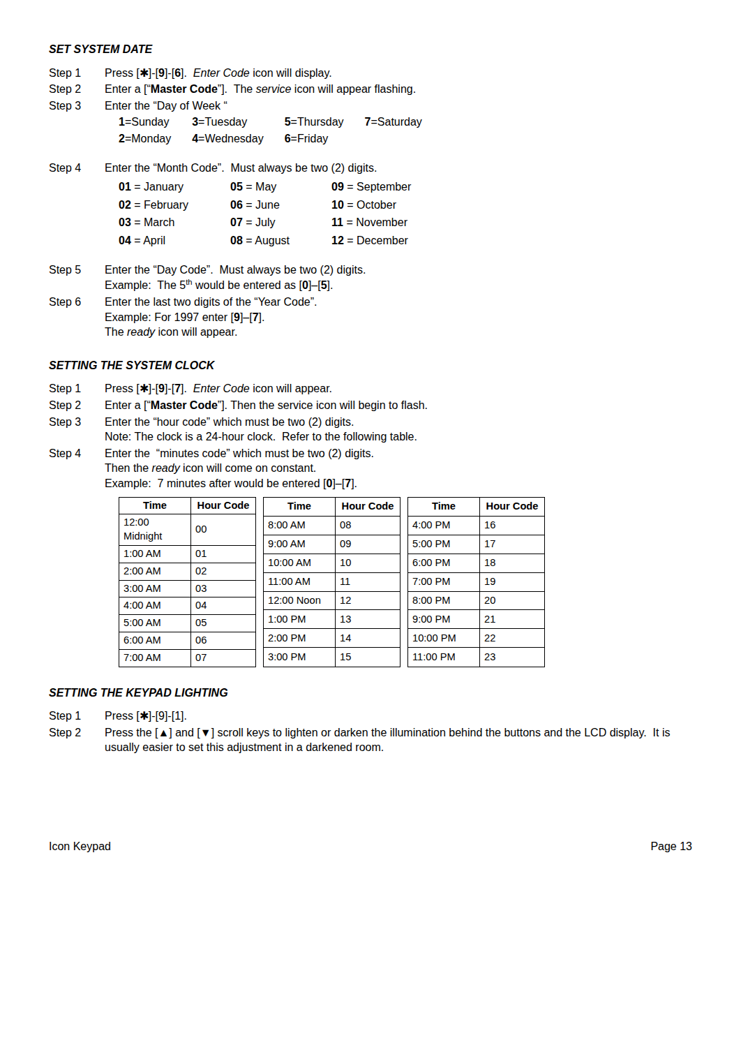SET SYSTEM DATE
Step 1
Press [✱]-[9]-[6]. Enter Code icon will display.
Step 2
Enter a [“Master Code”]. The service icon will appear flashing.
Step 3
Enter the “Day of Week “
| 1 =Sunday | 3 =Tuesday | 5 =Thursday | 7 =Saturday |
| 2 =Monday | 4 =Wednesday | 6 =Friday | |
Step 4
Enter the “Month Code”. Must always be two (2) digits.
| 01 = January | 05 = May | 09 = September |
| 02 = February | 06 = June | 10 = October |
| 03 = March | 07 = July | 11 = November |
| 04 = April | 08 = August | 12 = December |
Step 5
Enter the “Day Code”. Must always be two (2) digits.
Example: The 5th would be entered as [0]–[5].
Step 6
Enter the last two digits of the “Year Code”.
Example: For 1997 enter [9]–[7].
The ready icon will appear.
SETTING THE SYSTEM CLOCK
Step 1
Press [✱]-[9]-[7]. Enter Code icon will appear.
Step 2
Enter a [“Master Code”]. Then the service icon will begin to flash.
Step 3
Enter the “hour code” which must be two (2) digits.
Note: The clock is a 24-hour clock. Refer to the following table.
Step 4
Enter the “minutes code” which must be two (2) digits.
Then the ready icon will come on constant.
Example: 7 minutes after would be entered [0]–[7].
| Time | Hour Code |
| --- | --- |
| 12:00 Midnight | 00 |
| 1:00 AM | 01 |
| 2:00 AM | 02 |
| 3:00 AM | 03 |
| 4:00 AM | 04 |
| 5:00 AM | 05 |
| 6:00 AM | 06 |
| 7:00 AM | 07 |
| Time | Hour Code |
| --- | --- |
| 8:00 AM | 08 |
| 9:00 AM | 09 |
| 10:00 AM | 10 |
| 11:00 AM | 11 |
| 12:00 Noon | 12 |
| 1:00 PM | 13 |
| 2:00 PM | 14 |
| 3:00 PM | 15 |
| Time | Hour Code |
| --- | --- |
| 4:00 PM | 16 |
| 5:00 PM | 17 |
| 6:00 PM | 18 |
| 7:00 PM | 19 |
| 8:00 PM | 20 |
| 9:00 PM | 21 |
| 10:00 PM | 22 |
| 11:00 PM | 23 |
SETTING THE KEYPAD LIGHTING
Step 1
Press [✱]-[9]-[1].
Step 2
Press the [▲] and [▼] scroll keys to lighten or darken the illumination behind the buttons and the LCD display. It is usually easier to set this adjustment in a darkened room.
Icon Keypad
Page 13